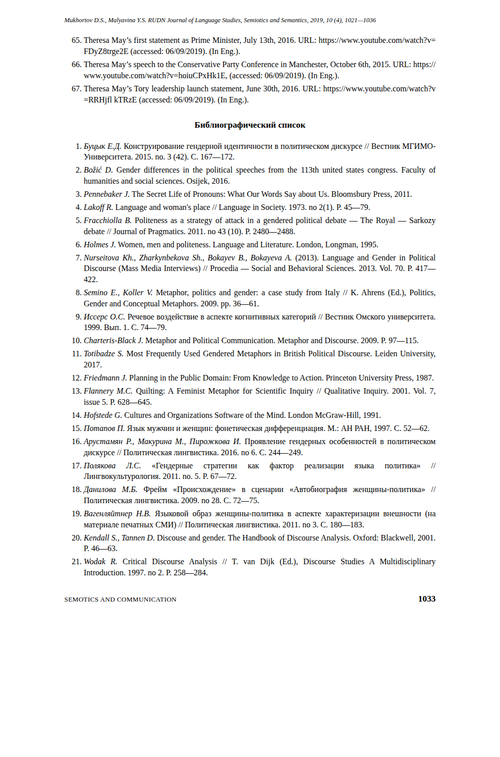Mukhortov D.S., Malyavina Y.S. RUDN Journal of Language Studies, Semiotics and Semantics, 2019, 10 (4), 1021—1036
Theresa May’s first statement as Prime Minister, July 13th, 2016. URL: https://www.youtube.com/watch?v=FDyZ8trge2E (accessed: 06/09/2019). (In Eng.).
Theresa May’s speech to the Conservative Party Conference in Manchester, October 6th, 2015. URL: https://www.youtube.com/watch?v=hoiuCPxHk1E, (accessed: 06/09/2019). (In Eng.).
Theresa May’s Tory leadership launch statement, June 30th, 2016. URL: https://www.youtube.com/watch?v=RRHjfl kTRzE (accessed: 06/09/2019). (In Eng.).
Библиографический список
Буцык Е.Д. Конструирование гендерной идентичности в политическом дискурсе // Вестник МГИМО-Университета. 2015. no. 3 (42). С. 167—172.
Božić D. Gender differences in the political speeches from the 113th united states congress. Faculty of humanities and social sciences. Osijek, 2016.
Pennebaker J. The Secret Life of Pronouns: What Our Words Say about Us. Bloomsbury Press, 2011.
Lakoff R. Language and woman's place // Language in Society. 1973. no 2(1). P. 45—79.
Fracchiolla B. Politeness as a strategy of attack in a gendered political debate — The Royal — Sarkozy debate // Journal of Pragmatics. 2011. no 43 (10). P. 2480—2488.
Holmes J. Women, men and politeness. Language and Literature. London, Longman, 1995.
Nurseitova Kh., Zharkynbekova Sh., Bokayev B., Bokayeva A. (2013). Language and Gender in Political Discourse (Mass Media Interviews) // Procedia — Social and Behavioral Sciences. 2013. Vol. 70. P. 417—422.
Semino E., Koller V. Metaphor, politics and gender: a case study from Italy // K. Ahrens (Ed.), Politics, Gender and Conceptual Metaphors. 2009. pp. 36—61.
Иссерс О.С. Речевое воздействие в аспекте когнитивных категорий // Вестник Омского университета. 1999. Вып. 1. С. 74—79.
Charteris-Black J. Metaphor and Political Communication. Metaphor and Discourse. 2009. P. 97—115.
Totibadze S. Most Frequently Used Gendered Metaphors in British Political Discourse. Leiden University, 2017.
Friedmann J. Planning in the Public Domain: From Knowledge to Action. Princeton University Press, 1987.
Flannery M.C. Quilting: A Feminist Metaphor for Scientific Inquiry // Qualitative Inquiry. 2001. Vol. 7, issue 5. P. 628—645.
Hofstede G. Cultures and Organizations Software of the Mind. London McGraw-Hill, 1991.
Потапов П. Язык мужчин и женщин: фонетическая дифференциация. М.: АН РАН, 1997. С. 52—62.
Арустамян Р., Макурина М., Пирожкова И. Проявление гендерных особенностей в политическом дискурсе // Политическая лингвистика. 2016. no 6. С. 244—249.
Полякова Л.С. «Гендерные стратегии как фактор реализации языка политика» // Лингвокультурология. 2011. no. 5. P. 67—72.
Данилова М.Б. Фрейм «Происхождение» в сценарии «Автобиография женщины-политика» // Политическая лингвистика. 2009. no 28. С. 72—75.
Вагенляйтнер Н.В. Языковой образ женщины-политика в аспекте характеризации внешности (на материале печатных СМИ) // Политическая лингвистика. 2011. no 3. С. 180—183.
Kendall S., Tannen D. Discouse and gender. The Handbook of Discourse Analysis. Oxford: Blackwell, 2001. P. 46—63.
Wodak R. Critical Discourse Analysis // T. van Dijk (Ed.), Discourse Studies A Multidisciplinary Introduction. 1997. no 2. P. 258—284.
SEMOTICS AND COMMUNICATION 1033